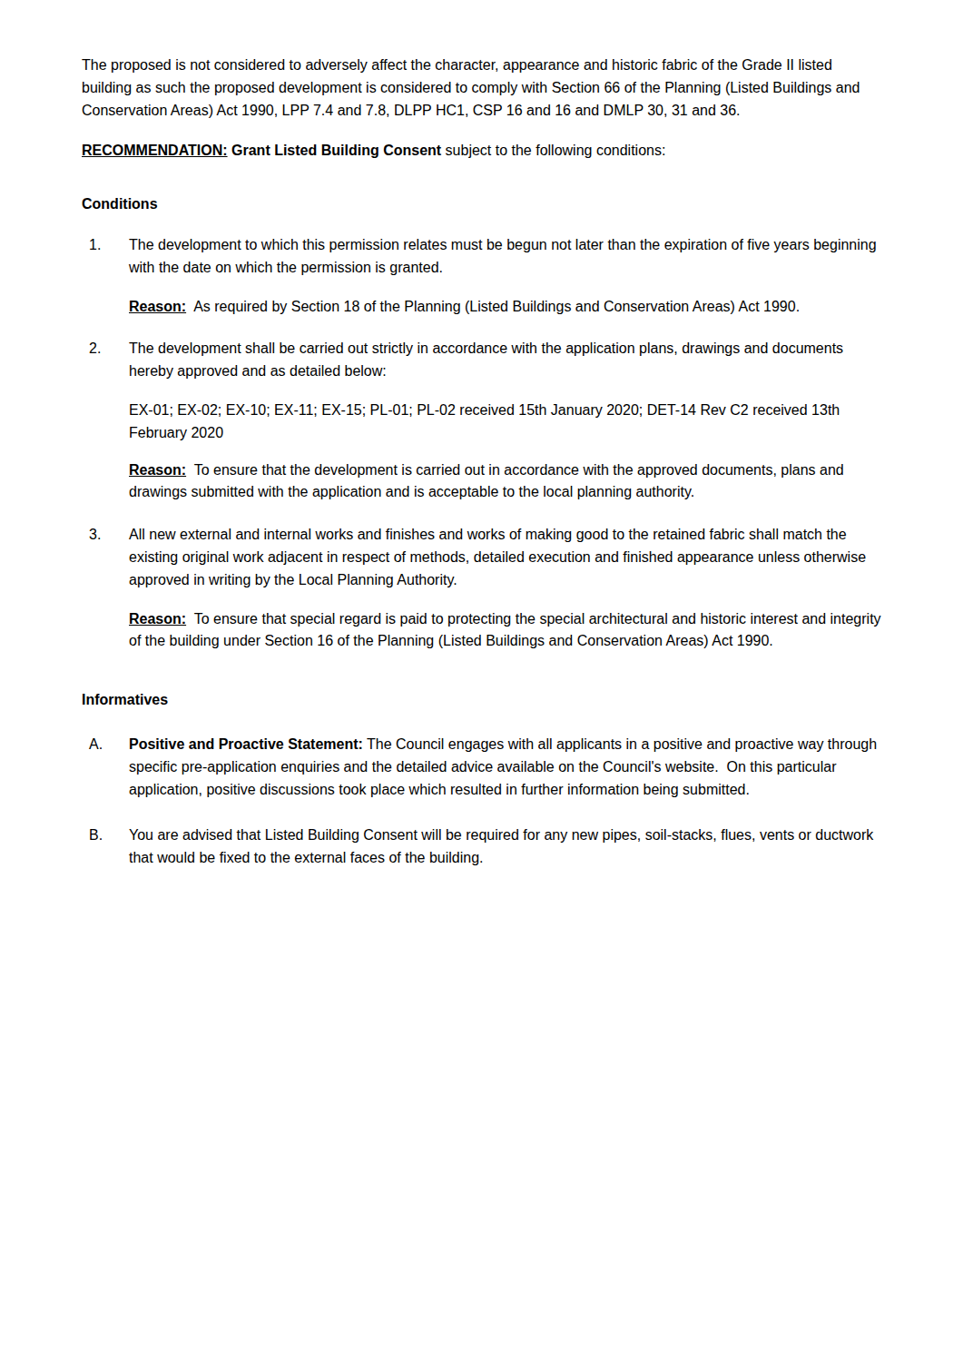The proposed is not considered to adversely affect the character, appearance and historic fabric of the Grade II listed building as such the proposed development is considered to comply with Section 66 of the Planning (Listed Buildings and Conservation Areas) Act 1990, LPP 7.4 and 7.8, DLPP HC1, CSP 16 and 16 and DMLP 30, 31 and 36.
RECOMMENDATION: Grant Listed Building Consent subject to the following conditions:
Conditions
The development to which this permission relates must be begun not later than the expiration of five years beginning with the date on which the permission is granted.
Reason: As required by Section 18 of the Planning (Listed Buildings and Conservation Areas) Act 1990.
The development shall be carried out strictly in accordance with the application plans, drawings and documents hereby approved and as detailed below:
EX-01; EX-02; EX-10; EX-11; EX-15; PL-01; PL-02 received 15th January 2020; DET-14 Rev C2 received 13th February 2020
Reason: To ensure that the development is carried out in accordance with the approved documents, plans and drawings submitted with the application and is acceptable to the local planning authority.
All new external and internal works and finishes and works of making good to the retained fabric shall match the existing original work adjacent in respect of methods, detailed execution and finished appearance unless otherwise approved in writing by the Local Planning Authority.
Reason: To ensure that special regard is paid to protecting the special architectural and historic interest and integrity of the building under Section 16 of the Planning (Listed Buildings and Conservation Areas) Act 1990.
Informatives
Positive and Proactive Statement: The Council engages with all applicants in a positive and proactive way through specific pre-application enquiries and the detailed advice available on the Council's website. On this particular application, positive discussions took place which resulted in further information being submitted.
You are advised that Listed Building Consent will be required for any new pipes, soil-stacks, flues, vents or ductwork that would be fixed to the external faces of the building.